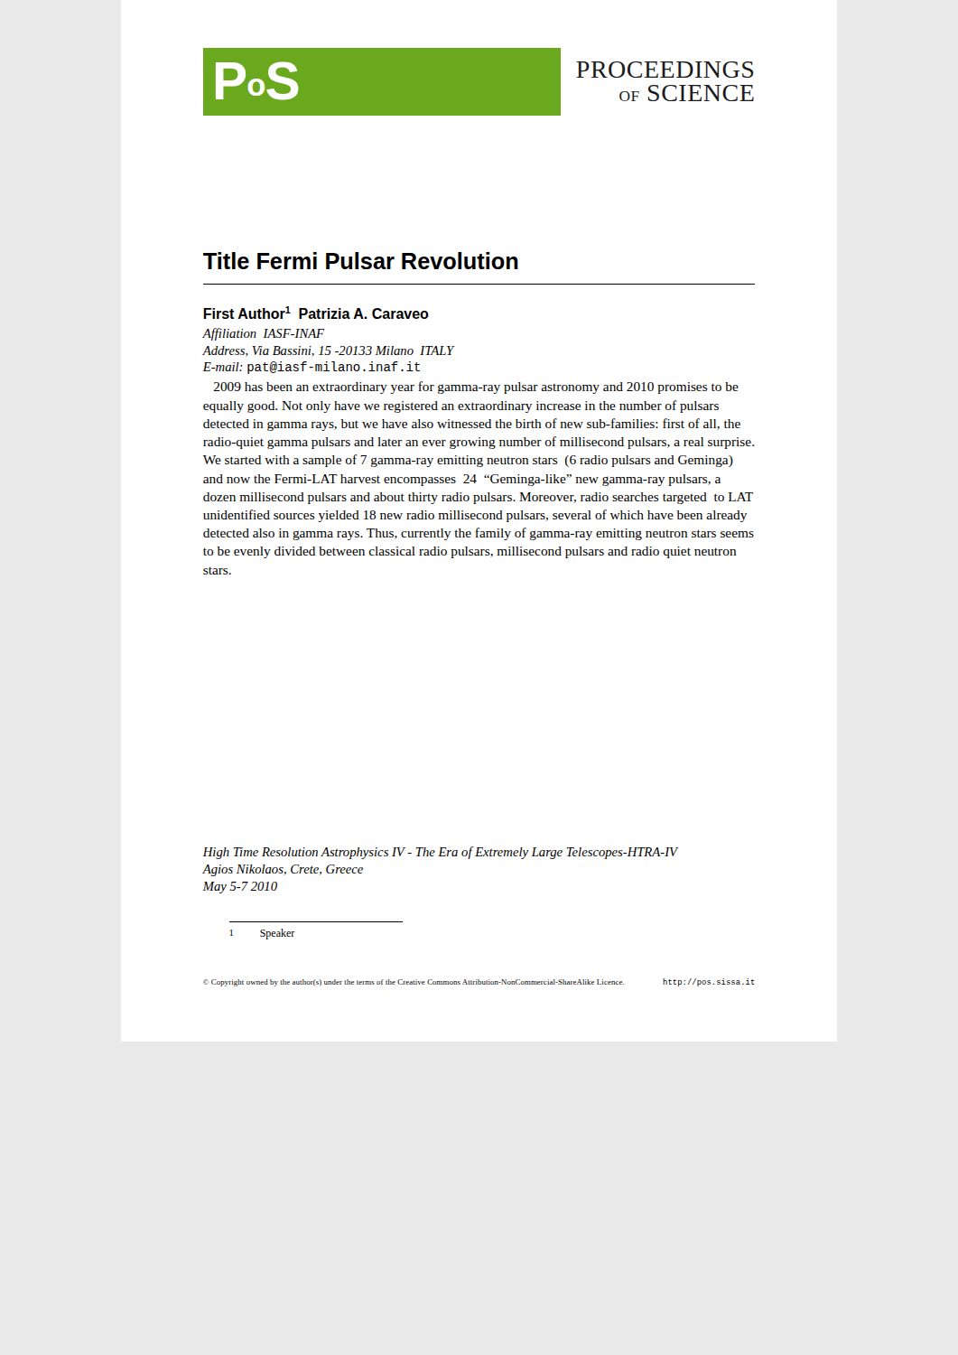Po S
PROCEEDINGS
OF SCIENCE
Title Fermi Pulsar Revolution
First Author1 Patrizia A. Caraveo
Affiliation IASF-INAF
Address, Via Bassini, 15 -20133 Milano ITALY
E-mail: pat@iasf-milano.inaf.it
2009 has been an extraordinary year for gamma-ray pulsar astronomy and 2010 promises to be equally good. Not only have we registered an extraordinary increase in the number of pulsars detected in gamma rays, but we have also witnessed the birth of new sub-families: first of all, the radio-quiet gamma pulsars and later an ever growing number of millisecond pulsars, a real surprise.
We started with a sample of 7 gamma-ray emitting neutron stars (6 radio pulsars and Geminga) and now the Fermi-LAT harvest encompasses 24 “Geminga-like” new gamma-ray pulsars, a dozen millisecond pulsars and about thirty radio pulsars. Moreover, radio searches targeted to LAT unidentified sources yielded 18 new radio millisecond pulsars, several of which have been already detected also in gamma rays. Thus, currently the family of gamma-ray emitting neutron stars seems to be evenly divided between classical radio pulsars, millisecond pulsars and radio quiet neutron stars.
High Time Resolution Astrophysics IV - The Era of Extremely Large Telescopes-HTRA-IV
Agios Nikolaos, Crete, Greece
May 5-7 2010
1 Speaker
© Copyright owned by the author(s) under the terms of the Creative Commons Attribution-NonCommercial-ShareAlike Licence. http://pos.sissa.it